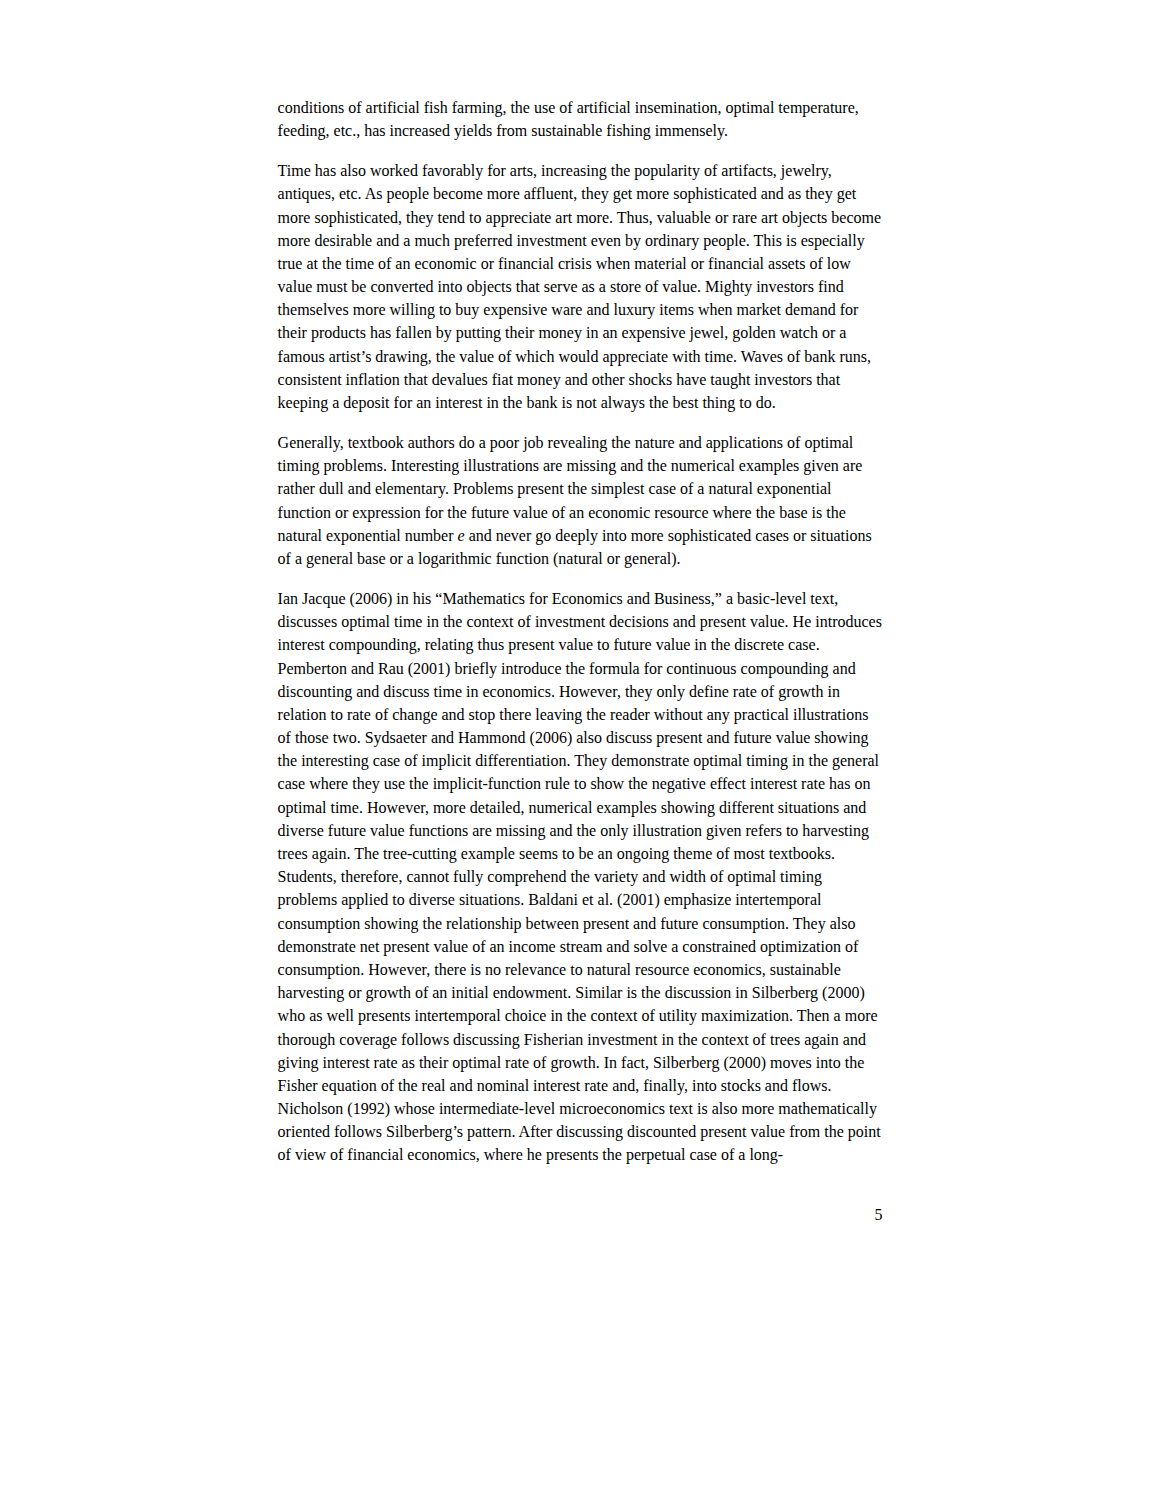conditions of artificial fish farming, the use of artificial insemination, optimal temperature, feeding, etc., has increased yields from sustainable fishing immensely.
Time has also worked favorably for arts, increasing the popularity of artifacts, jewelry, antiques, etc. As people become more affluent, they get more sophisticated and as they get more sophisticated, they tend to appreciate art more. Thus, valuable or rare art objects become more desirable and a much preferred investment even by ordinary people. This is especially true at the time of an economic or financial crisis when material or financial assets of low value must be converted into objects that serve as a store of value. Mighty investors find themselves more willing to buy expensive ware and luxury items when market demand for their products has fallen by putting their money in an expensive jewel, golden watch or a famous artist’s drawing, the value of which would appreciate with time. Waves of bank runs, consistent inflation that devalues fiat money and other shocks have taught investors that keeping a deposit for an interest in the bank is not always the best thing to do.
Generally, textbook authors do a poor job revealing the nature and applications of optimal timing problems. Interesting illustrations are missing and the numerical examples given are rather dull and elementary. Problems present the simplest case of a natural exponential function or expression for the future value of an economic resource where the base is the natural exponential number e and never go deeply into more sophisticated cases or situations of a general base or a logarithmic function (natural or general).
Ian Jacque (2006) in his “Mathematics for Economics and Business,” a basic-level text, discusses optimal time in the context of investment decisions and present value. He introduces interest compounding, relating thus present value to future value in the discrete case. Pemberton and Rau (2001) briefly introduce the formula for continuous compounding and discounting and discuss time in economics. However, they only define rate of growth in relation to rate of change and stop there leaving the reader without any practical illustrations of those two. Sydsaeter and Hammond (2006) also discuss present and future value showing the interesting case of implicit differentiation. They demonstrate optimal timing in the general case where they use the implicit-function rule to show the negative effect interest rate has on optimal time. However, more detailed, numerical examples showing different situations and diverse future value functions are missing and the only illustration given refers to harvesting trees again. The tree-cutting example seems to be an ongoing theme of most textbooks. Students, therefore, cannot fully comprehend the variety and width of optimal timing problems applied to diverse situations. Baldani et al. (2001) emphasize intertemporal consumption showing the relationship between present and future consumption. They also demonstrate net present value of an income stream and solve a constrained optimization of consumption. However, there is no relevance to natural resource economics, sustainable harvesting or growth of an initial endowment. Similar is the discussion in Silberberg (2000) who as well presents intertemporal choice in the context of utility maximization. Then a more thorough coverage follows discussing Fisherian investment in the context of trees again and giving interest rate as their optimal rate of growth. In fact, Silberberg (2000) moves into the Fisher equation of the real and nominal interest rate and, finally, into stocks and flows. Nicholson (1992) whose intermediate-level microeconomics text is also more mathematically oriented follows Silberberg’s pattern. After discussing discounted present value from the point of view of financial economics, where he presents the perpetual case of a long-
5